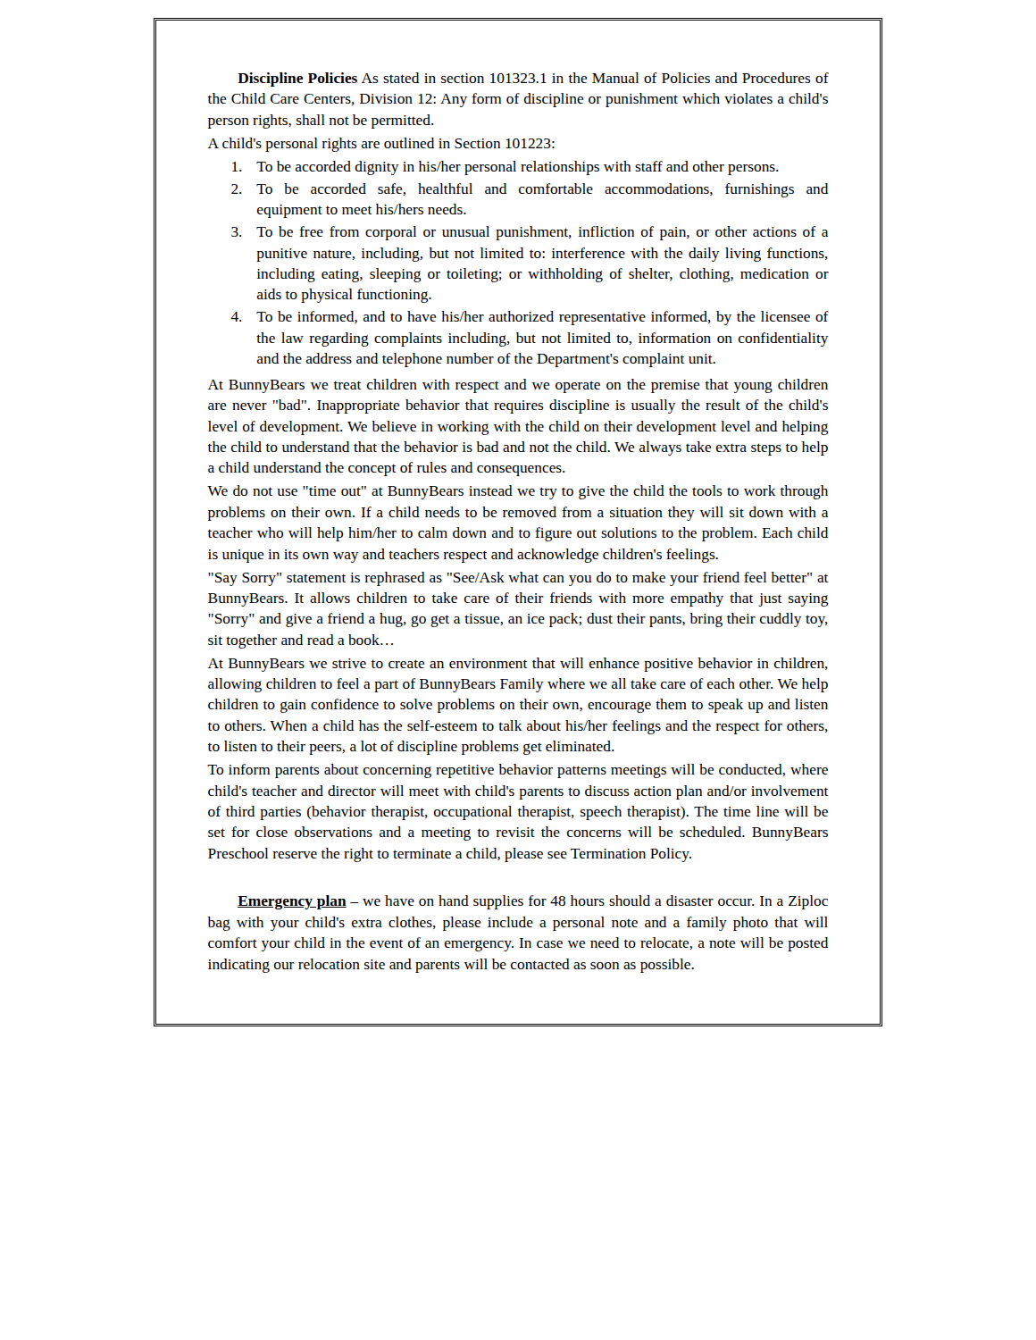Discipline Policies As stated in section 101323.1 in the Manual of Policies and Procedures of the Child Care Centers, Division 12: Any form of discipline or punishment which violates a child's person rights, shall not be permitted.
A child's personal rights are outlined in Section 101223:
To be accorded dignity in his/her personal relationships with staff and other persons.
To be accorded safe, healthful and comfortable accommodations, furnishings and equipment to meet his/hers needs.
To be free from corporal or unusual punishment, infliction of pain, or other actions of a punitive nature, including, but not limited to: interference with the daily living functions, including eating, sleeping or toileting; or withholding of shelter, clothing, medication or aids to physical functioning.
To be informed, and to have his/her authorized representative informed, by the licensee of the law regarding complaints including, but not limited to, information on confidentiality and the address and telephone number of the Department's complaint unit.
At BunnyBears we treat children with respect and we operate on the premise that young children are never "bad". Inappropriate behavior that requires discipline is usually the result of the child's level of development. We believe in working with the child on their development level and helping the child to understand that the behavior is bad and not the child. We always take extra steps to help a child understand the concept of rules and consequences.
We do not use "time out" at BunnyBears instead we try to give the child the tools to work through problems on their own. If a child needs to be removed from a situation they will sit down with a teacher who will help him/her to calm down and to figure out solutions to the problem. Each child is unique in its own way and teachers respect and acknowledge children's feelings.
"Say Sorry" statement is rephrased as "See/Ask what can you do to make your friend feel better" at BunnyBears. It allows children to take care of their friends with more empathy that just saying "Sorry" and give a friend a hug, go get a tissue, an ice pack; dust their pants, bring their cuddly toy, sit together and read a book…
At BunnyBears we strive to create an environment that will enhance positive behavior in children, allowing children to feel a part of BunnyBears Family where we all take care of each other. We help children to gain confidence to solve problems on their own, encourage them to speak up and listen to others. When a child has the self-esteem to talk about his/her feelings and the respect for others, to listen to their peers, a lot of discipline problems get eliminated.
To inform parents about concerning repetitive behavior patterns meetings will be conducted, where child's teacher and director will meet with child's parents to discuss action plan and/or involvement of third parties (behavior therapist, occupational therapist, speech therapist). The time line will be set for close observations and a meeting to revisit the concerns will be scheduled. BunnyBears Preschool reserve the right to terminate a child, please see Termination Policy.
Emergency plan – we have on hand supplies for 48 hours should a disaster occur. In a Ziploc bag with your child's extra clothes, please include a personal note and a family photo that will comfort your child in the event of an emergency. In case we need to relocate, a note will be posted indicating our relocation site and parents will be contacted as soon as possible.